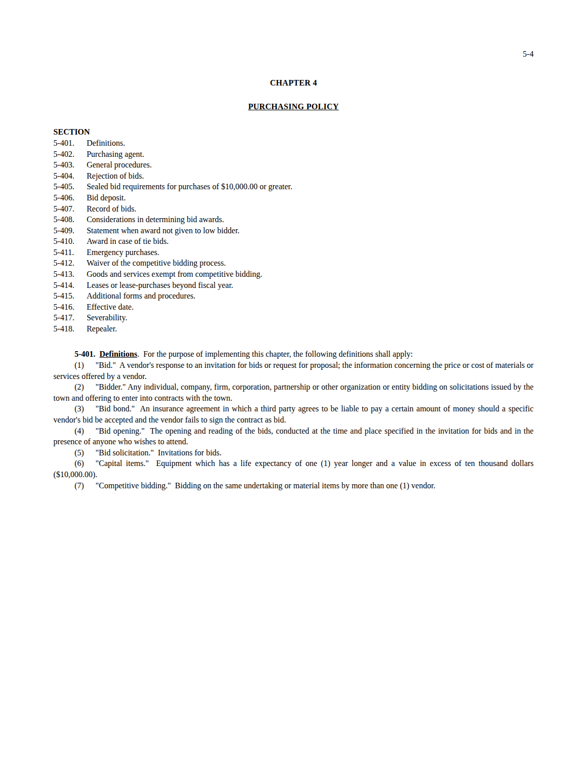5-4
CHAPTER 4
PURCHASING POLICY
SECTION
5-401. Definitions.
5-402. Purchasing agent.
5-403. General procedures.
5-404. Rejection of bids.
5-405. Sealed bid requirements for purchases of $10,000.00 or greater.
5-406. Bid deposit.
5-407. Record of bids.
5-408. Considerations in determining bid awards.
5-409. Statement when award not given to low bidder.
5-410. Award in case of tie bids.
5-411. Emergency purchases.
5-412. Waiver of the competitive bidding process.
5-413. Goods and services exempt from competitive bidding.
5-414. Leases or lease-purchases beyond fiscal year.
5-415. Additional forms and procedures.
5-416. Effective date.
5-417. Severability.
5-418. Repealer.
5-401. Definitions. For the purpose of implementing this chapter, the following definitions shall apply:
(1)"Bid." A vendor's response to an invitation for bids or request for proposal; the information concerning the price or cost of materials or services offered by a vendor.
(2)"Bidder." Any individual, company, firm, corporation, partnership or other organization or entity bidding on solicitations issued by the town and offering to enter into contracts with the town.
(3)"Bid bond." An insurance agreement in which a third party agrees to be liable to pay a certain amount of money should a specific vendor's bid be accepted and the vendor fails to sign the contract as bid.
(4)"Bid opening." The opening and reading of the bids, conducted at the time and place specified in the invitation for bids and in the presence of anyone who wishes to attend.
(5)"Bid solicitation." Invitations for bids.
(6)"Capital items." Equipment which has a life expectancy of one (1) year longer and a value in excess of ten thousand dollars ($10,000.00).
(7)"Competitive bidding." Bidding on the same undertaking or material items by more than one (1) vendor.